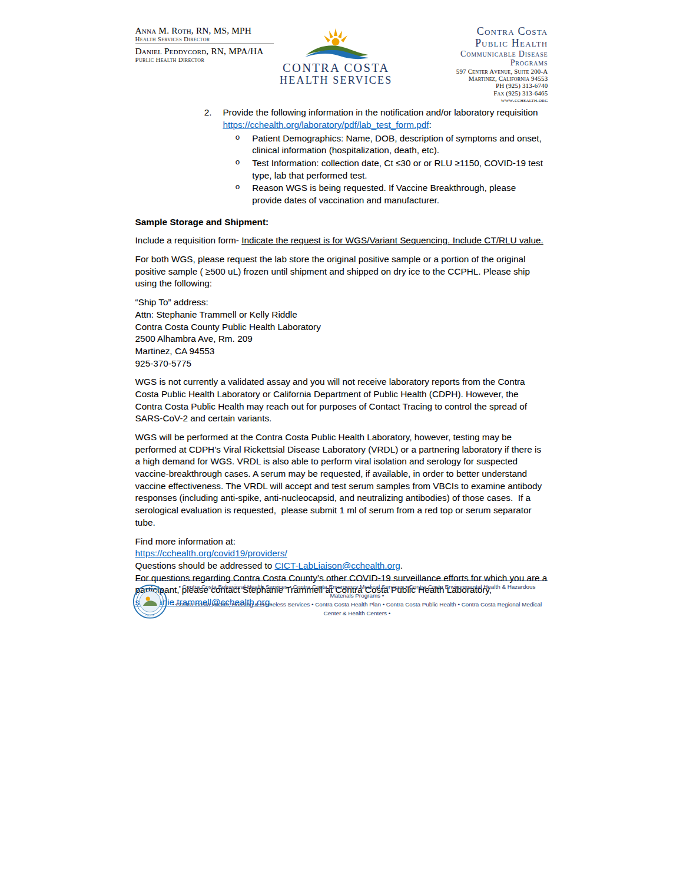Anna M. Roth, RN, MS, MPH
Health Services Director
Daniel Peddycord, RN, MPA/HA
Public Health Director
CONTRA COSTA
HEALTH SERVICES
Contra Costa
Public Health
Communicable Disease
Programs
597 Center Avenue, Suite 200-A
Martinez, California 94553
PH (925) 313-6740
Fax (925) 313-6465
www.cchealth.org
2. Provide the following information in the notification and/or laboratory requisition https://cchealth.org/laboratory/pdf/lab_test_form.pdf:
Patient Demographics: Name, DOB, description of symptoms and onset, clinical information (hospitalization, death, etc).
Test Information: collection date, Ct ≤30 or or RLU ≥1150, COVID-19 test type, lab that performed test.
Reason WGS is being requested. If Vaccine Breakthrough, please provide dates of vaccination and manufacturer.
Sample Storage and Shipment:
Include a requisition form- Indicate the request is for WGS/Variant Sequencing. Include CT/RLU value.
For both WGS, please request the lab store the original positive sample or a portion of the original positive sample ( ≥500 uL) frozen until shipment and shipped on dry ice to the CCPHL. Please ship using the following:
“Ship To” address:
Attn: Stephanie Trammell or Kelly Riddle
Contra Costa County Public Health Laboratory
2500 Alhambra Ave, Rm. 209
Martinez, CA 94553
925-370-5775
WGS is not currently a validated assay and you will not receive laboratory reports from the Contra Costa Public Health Laboratory or California Department of Public Health (CDPH). However, the Contra Costa Public Health may reach out for purposes of Contact Tracing to control the spread of SARS-CoV-2 and certain variants.
WGS will be performed at the Contra Costa Public Health Laboratory, however, testing may be performed at CDPH’s Viral Rickettsial Disease Laboratory (VRDL) or a partnering laboratory if there is a high demand for WGS. VRDL is also able to perform viral isolation and serology for suspected vaccine-breakthrough cases. A serum may be requested, if available, in order to better understand vaccine effectiveness. The VRDL will accept and test serum samples from VBCIs to examine antibody responses (including anti-spike, anti-nucleocapsid, and neutralizing antibodies) of those cases. If a serological evaluation is requested, please submit 1 ml of serum from a red top or serum separator tube.
Find more information at:
https://cchealth.org/covid19/providers/
Questions should be addressed to CICT-LabLiaison@cchealth.org.
For questions regarding Contra Costa County’s other COVID-19 surveillance efforts for which you are a participant, please contact Stephanie Trammell at Contra Costa Public Health Laboratory, stephanie.trammell@cchealth.org.
CONTRA COSTA COUNTY
• Contra Costa Behavioral Health Services • Contra Costa Emergency Medical Services • Contra Costa Environmental Health & Hazardous Materials Programs •
• Contra Costa Health, Housing & Homeless Services • Contra Costa Health Plan • Contra Costa Public Health • Contra Costa Regional Medical Center & Health Centers •